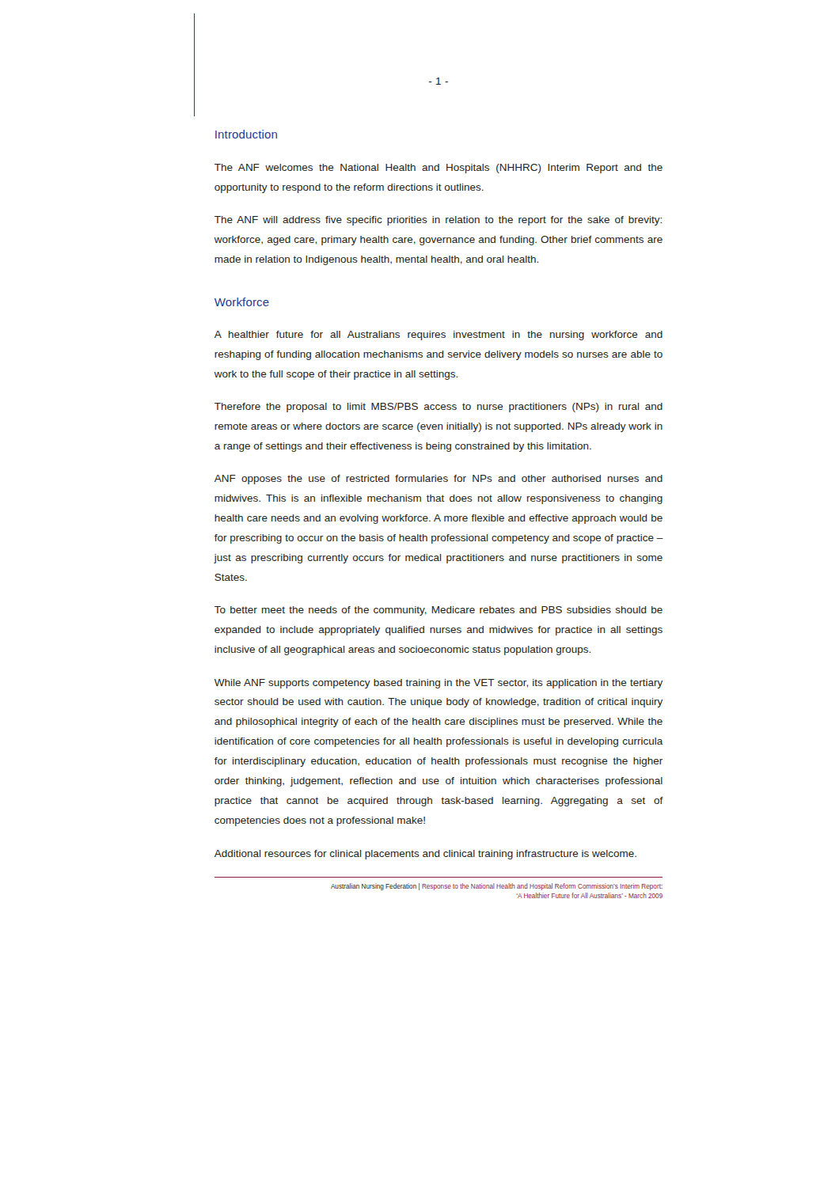- 1 -
Introduction
The ANF welcomes the National Health and Hospitals (NHHRC) Interim Report and the opportunity to respond to the reform directions it outlines.
The ANF will address five specific priorities in relation to the report for the sake of brevity: workforce, aged care, primary health care, governance and funding. Other brief comments are made in relation to Indigenous health, mental health, and oral health.
Workforce
A healthier future for all Australians requires investment in the nursing workforce and reshaping of funding allocation mechanisms and service delivery models so nurses are able to work to the full scope of their practice in all settings.
Therefore the proposal to limit MBS/PBS access to nurse practitioners (NPs) in rural and remote areas or where doctors are scarce (even initially) is not supported. NPs already work in a range of settings and their effectiveness is being constrained by this limitation.
ANF opposes the use of restricted formularies for NPs and other authorised nurses and midwives. This is an inflexible mechanism that does not allow responsiveness to changing health care needs and an evolving workforce. A more flexible and effective approach would be for prescribing to occur on the basis of health professional competency and scope of practice – just as prescribing currently occurs for medical practitioners and nurse practitioners in some States.
To better meet the needs of the community, Medicare rebates and PBS subsidies should be expanded to include appropriately qualified nurses and midwives for practice in all settings inclusive of all geographical areas and socioeconomic status population groups.
While ANF supports competency based training in the VET sector, its application in the tertiary sector should be used with caution. The unique body of knowledge, tradition of critical inquiry and philosophical integrity of each of the health care disciplines must be preserved. While the identification of core competencies for all health professionals is useful in developing curricula for interdisciplinary education, education of health professionals must recognise the higher order thinking, judgement, reflection and use of intuition which characterises professional practice that cannot be acquired through task-based learning. Aggregating a set of competencies does not a professional make!
Additional resources for clinical placements and clinical training infrastructure is welcome.
Australian Nursing Federation | Response to the National Health and Hospital Reform Commission’s Interim Report: ‘A Healthier Future for All Australians’ - March 2009